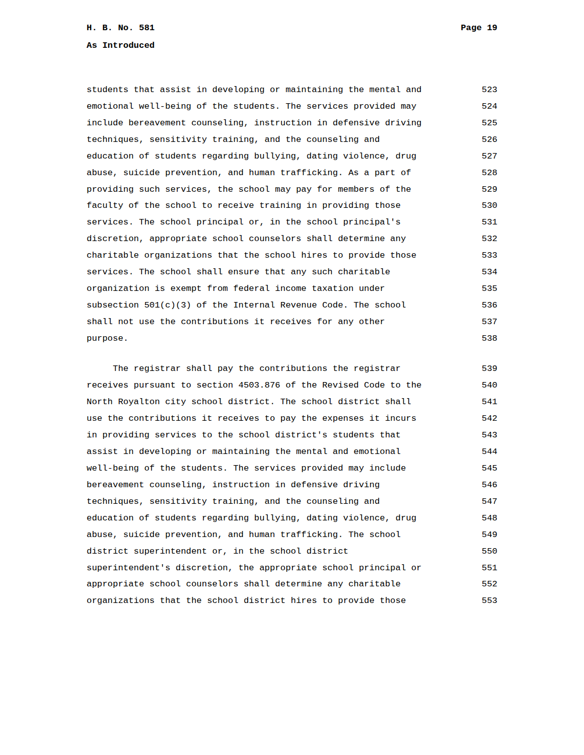H. B. No. 581
Page 19
As Introduced
students that assist in developing or maintaining the mental and 523 emotional well-being of the students. The services provided may 524 include bereavement counseling, instruction in defensive driving 525 techniques, sensitivity training, and the counseling and 526 education of students regarding bullying, dating violence, drug 527 abuse, suicide prevention, and human trafficking. As a part of 528 providing such services, the school may pay for members of the 529 faculty of the school to receive training in providing those 530 services. The school principal or, in the school principal's 531 discretion, appropriate school counselors shall determine any 532 charitable organizations that the school hires to provide those 533 services. The school shall ensure that any such charitable 534 organization is exempt from federal income taxation under 535 subsection 501(c)(3) of the Internal Revenue Code. The school 536 shall not use the contributions it receives for any other 537 purpose. 538
The registrar shall pay the contributions the registrar 539 receives pursuant to section 4503.876 of the Revised Code to the 540 North Royalton city school district. The school district shall 541 use the contributions it receives to pay the expenses it incurs 542 in providing services to the school district's students that 543 assist in developing or maintaining the mental and emotional 544 well-being of the students. The services provided may include 545 bereavement counseling, instruction in defensive driving 546 techniques, sensitivity training, and the counseling and 547 education of students regarding bullying, dating violence, drug 548 abuse, suicide prevention, and human trafficking. The school 549 district superintendent or, in the school district 550 superintendent's discretion, the appropriate school principal or 551 appropriate school counselors shall determine any charitable 552 organizations that the school district hires to provide those 553